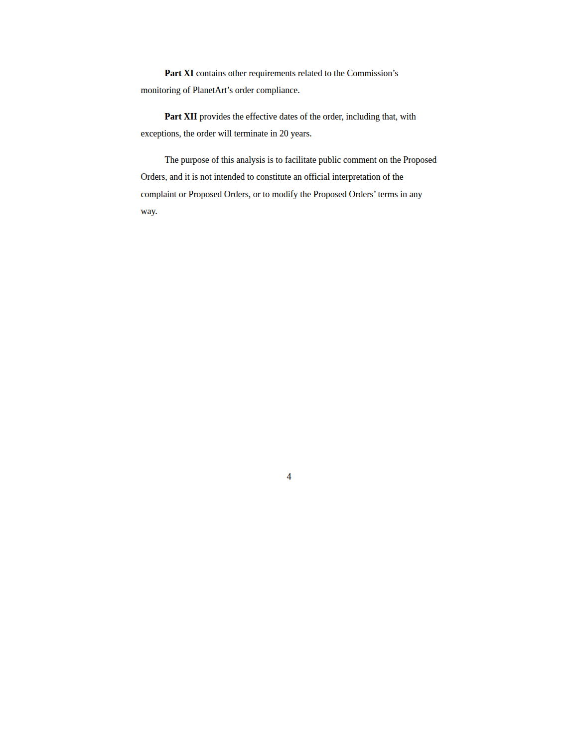Part XI contains other requirements related to the Commission’s monitoring of PlanetArt’s order compliance.
Part XII provides the effective dates of the order, including that, with exceptions, the order will terminate in 20 years.
The purpose of this analysis is to facilitate public comment on the Proposed Orders, and it is not intended to constitute an official interpretation of the complaint or Proposed Orders, or to modify the Proposed Orders’ terms in any way.
4